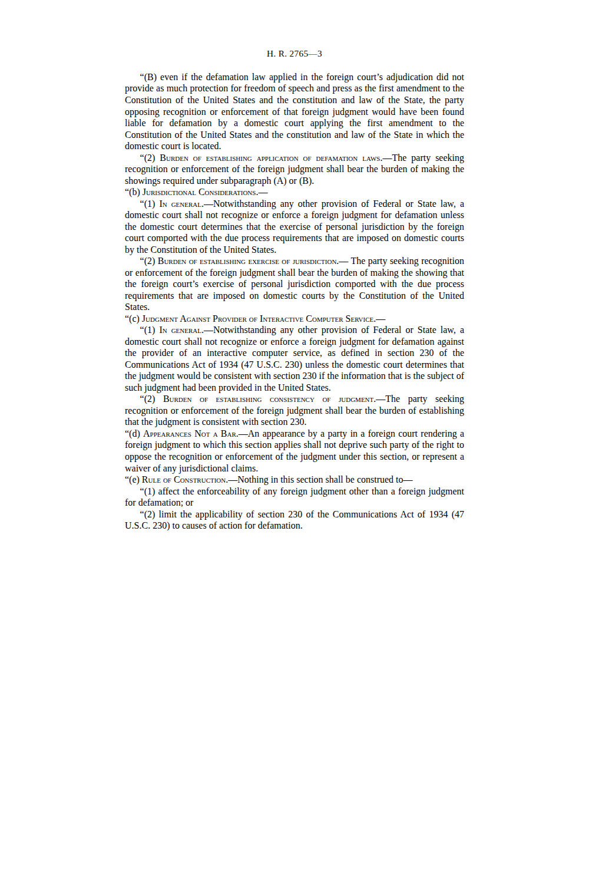H. R. 2765—3
“(B) even if the defamation law applied in the foreign court’s adjudication did not provide as much protection for freedom of speech and press as the first amendment to the Constitution of the United States and the constitution and law of the State, the party opposing recognition or enforcement of that foreign judgment would have been found liable for defamation by a domestic court applying the first amendment to the Constitution of the United States and the constitution and law of the State in which the domestic court is located.
“(2) Burden of establishing application of defamation laws.—The party seeking recognition or enforcement of the foreign judgment shall bear the burden of making the showings required under subparagraph (A) or (B).
“(b) Jurisdictional Considerations.—
“(1) In general.—Notwithstanding any other provision of Federal or State law, a domestic court shall not recognize or enforce a foreign judgment for defamation unless the domestic court determines that the exercise of personal jurisdiction by the foreign court comported with the due process requirements that are imposed on domestic courts by the Constitution of the United States.
“(2) Burden of establishing exercise of jurisdiction.— The party seeking recognition or enforcement of the foreign judgment shall bear the burden of making the showing that the foreign court’s exercise of personal jurisdiction comported with the due process requirements that are imposed on domestic courts by the Constitution of the United States.
“(c) Judgment Against Provider of Interactive Computer Service.—
“(1) In general.—Notwithstanding any other provision of Federal or State law, a domestic court shall not recognize or enforce a foreign judgment for defamation against the provider of an interactive computer service, as defined in section 230 of the Communications Act of 1934 (47 U.S.C. 230) unless the domestic court determines that the judgment would be consistent with section 230 if the information that is the subject of such judgment had been provided in the United States.
“(2) Burden of establishing consistency of judgment.—The party seeking recognition or enforcement of the foreign judgment shall bear the burden of establishing that the judgment is consistent with section 230.
“(d) Appearances Not a Bar.—An appearance by a party in a foreign court rendering a foreign judgment to which this section applies shall not deprive such party of the right to oppose the recognition or enforcement of the judgment under this section, or represent a waiver of any jurisdictional claims.
“(e) Rule of Construction.—Nothing in this section shall be construed to—
“(1) affect the enforceability of any foreign judgment other than a foreign judgment for defamation; or
“(2) limit the applicability of section 230 of the Communications Act of 1934 (47 U.S.C. 230) to causes of action for defamation.